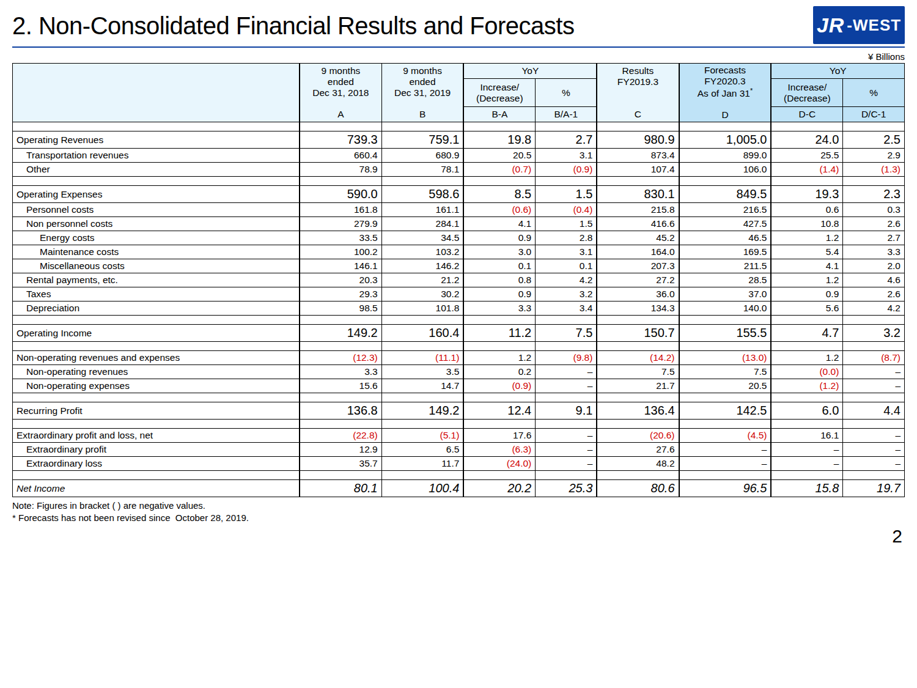2. Non-Consolidated Financial Results and Forecasts
JR-WEST
¥ Billions
| | 9 months ended Dec 31, 2018 A | 9 months ended Dec 31, 2019 B | YoY | Results FY2019.3 C | Forecasts FY2020.3 As of Jan 31 * D | YoY |
| --- | --- | --- | --- | --- | --- | --- |
| Increase/ (Decrease) | % | Increase/ (Decrease) | % |
| B-A | B/A-1 | D-C | D/C-1 |
| Operating Revenues | 739.3 | 759.1 | 19.8 | 2.7 | 980.9 | 1,005.0 | 24.0 | 2.5 |
| Transportation revenues | 660.4 | 680.9 | 20.5 | 3.1 | 873.4 | 899.0 | 25.5 | 2.9 |
| Other | 78.9 | 78.1 | (0.7) | (0.9) | 107.4 | 106.0 | (1.4) | (1.3) |
| Operating Expenses | 590.0 | 598.6 | 8.5 | 1.5 | 830.1 | 849.5 | 19.3 | 2.3 |
| Personnel costs | 161.8 | 161.1 | (0.6) | (0.4) | 215.8 | 216.5 | 0.6 | 0.3 |
| Non personnel costs | 279.9 | 284.1 | 4.1 | 1.5 | 416.6 | 427.5 | 10.8 | 2.6 |
| Energy costs | 33.5 | 34.5 | 0.9 | 2.8 | 45.2 | 46.5 | 1.2 | 2.7 |
| Maintenance costs | 100.2 | 103.2 | 3.0 | 3.1 | 164.0 | 169.5 | 5.4 | 3.3 |
| Miscellaneous costs | 146.1 | 146.2 | 0.1 | 0.1 | 207.3 | 211.5 | 4.1 | 2.0 |
| Rental payments, etc. | 20.3 | 21.2 | 0.8 | 4.2 | 27.2 | 28.5 | 1.2 | 4.6 |
| Taxes | 29.3 | 30.2 | 0.9 | 3.2 | 36.0 | 37.0 | 0.9 | 2.6 |
| Depreciation | 98.5 | 101.8 | 3.3 | 3.4 | 134.3 | 140.0 | 5.6 | 4.2 |
| Operating Income | 149.2 | 160.4 | 11.2 | 7.5 | 150.7 | 155.5 | 4.7 | 3.2 |
| Non-operating revenues and expenses | (12.3) | (11.1) | 1.2 | (9.8) | (14.2) | (13.0) | 1.2 | (8.7) |
| Non-operating revenues | 3.3 | 3.5 | 0.2 | – | 7.5 | 7.5 | (0.0) | – |
| Non-operating expenses | 15.6 | 14.7 | (0.9) | – | 21.7 | 20.5 | (1.2) | – |
| Recurring Profit | 136.8 | 149.2 | 12.4 | 9.1 | 136.4 | 142.5 | 6.0 | 4.4 |
| Extraordinary profit and loss, net | (22.8) | (5.1) | 17.6 | – | (20.6) | (4.5) | 16.1 | – |
| Extraordinary profit | 12.9 | 6.5 | (6.3) | – | 27.6 | – | – | – |
| Extraordinary loss | 35.7 | 11.7 | (24.0) | – | 48.2 | – | – | – |
| Net Income | 80.1 | 100.4 | 20.2 | 25.3 | 80.6 | 96.5 | 15.8 | 19.7 |
Note: Figures in bracket ( ) are negative values.
* Forecasts has not been revised since October 28, 2019.
2